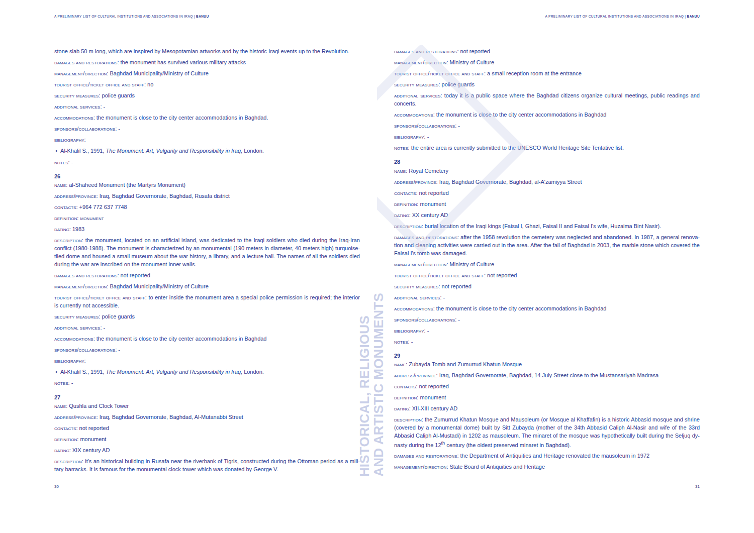A PRELIMINARY LIST OF CULTURAL INSTITUTIONS AND ASSOCIATIONS IN IRAQ | BANUU
stone slab 50 m long, which are inspired by Mesopotamian artworks and by the historic Iraqi events up to the Revolution.
Damages and restorations: the monument has survived various military attacks
Management/direction: Baghdad Municipality/Ministry of Culture
Tourist office/ticket office and staff: no
Security measures: police guards
Additional services: -
Accommodations: the monument is close to the city center accommodations in Baghdad.
Sponsors/collaborations: -
Bibliography:
Al-Khalil S., 1991, The Monument: Art, Vulgarity and Responsibility in Iraq, London.
Notes: -
26
Name: al-Shaheed Monument (the Martyrs Monument)
Address/province: Iraq, Baghdad Governorate, Baghdad, Rusafa district
Contacts: +964 772 637 7748
Definition: monument
Dating: 1983
Description: the monument, located on an artificial island, was dedicated to the Iraqi soldiers who died during the Iraq-Iran conflict (1980-1988). The monument is characterized by an monumental (190 meters in diameter, 40 meters high) turquoise-tiled dome and housed a small museum about the war history, a library, and a lecture hall. The names of all the soldiers died during the war are inscribed on the monument inner walls.
Damages and restorations: not reported
Management/direction: Baghdad Municipality/Ministry of Culture
Tourist office/ticket office and staff: to enter inside the monument area a special police permission is required; the interior is currently not accessible.
Security measures: police guards
Additional services: -
Accommodations: the monument is close to the city center accommodations in Baghdad
Sponsors/collaborations: -
Bibliography:
Al-Khalil S., 1991, The Monument: Art, Vulgarity and Responsibility in Iraq, London.
Notes: -
27
Name: Qushla and Clock Tower
Address/province: Iraq, Baghdad Governorate, Baghdad, Al-Mutanabbi Street
Contacts: not reported
Definition: monument
Dating: XIX century AD
Description: it's an historical building in Rusafa near the riverbank of Tigris, constructed during the Ottoman period as a military barracks. It is famous for the monumental clock tower which was donated by George V.
30
A PRELIMINARY LIST OF CULTURAL INSTITUTIONS AND ASSOCIATIONS IN IRAQ | BANUU
HISTORICAL, RELIGIOUS
AND ARTISTIC MONUMENTS
Damages and restorations: not reported
Management/direction: Ministry of Culture
Tourist office/ticket office and staff: a small reception room at the entrance
Security measures: police guards
Additional services: today it is a public space where the Baghdad citizens organize cultural meetings, public readings and concerts.
Accommodations: the monument is close to the city center accommodations in Baghdad
Sponsors/collaborations: -
Bibliography: -
Notes: the entire area is currently submitted to the UNESCO World Heritage Site Tentative list.
28
Name: Royal Cemetery
Address/province: Iraq, Baghdad Governorate, Baghdad, al-A'zamiyya Street
Contacts: not reported
Definition: monument
Dating: XX century AD
Description: burial location of the Iraqi kings (Faisal I, Ghazi, Faisal II and Faisal I's wife, Huzaima Bint Nasir).
Damages and restorations: after the 1958 revolution the cemetery was neglected and abandoned. In 1987, a general renovation and cleaning activities were carried out in the area. After the fall of Baghdad in 2003, the marble stone which covered the Faisal I's tomb was damaged.
Management/direction: Ministry of Culture
Tourist office/ticket office and staff: not reported
Security measures: not reported
Additional services: -
Accommodations: the monument is close to the city center accommodations in Baghdad
Sponsors/collaborations: -
Bibliography: -
Notes: -
29
Name: Zubayda Tomb and Zumurrud Khatun Mosque
Address/province: Iraq, Baghdad Governorate, Baghdad, 14 July Street close to the Mustansariyah Madrasa
Contacts: not reported
Definition: monument
Dating: XII-XIII century AD
Description: the Zumurrud Khatun Mosque and Mausoleum (or Mosque al Khaffafin) is a historic Abbasid mosque and shrine (covered by a monumental dome) built by Sitt Zubayda (mother of the 34th Abbasid Caliph Al-Nasir and wife of the 33rd Abbasid Caliph Al-Mustadi) in 1202 as mausoleum. The minaret of the mosque was hypothetically built during the Seljuq dynasty during the 12th century (the oldest preserved minaret in Baghdad).
Damages and restorations: the Department of Antiquities and Heritage renovated the mausoleum in 1972
Management/direction: State Board of Antiquities and Heritage
31